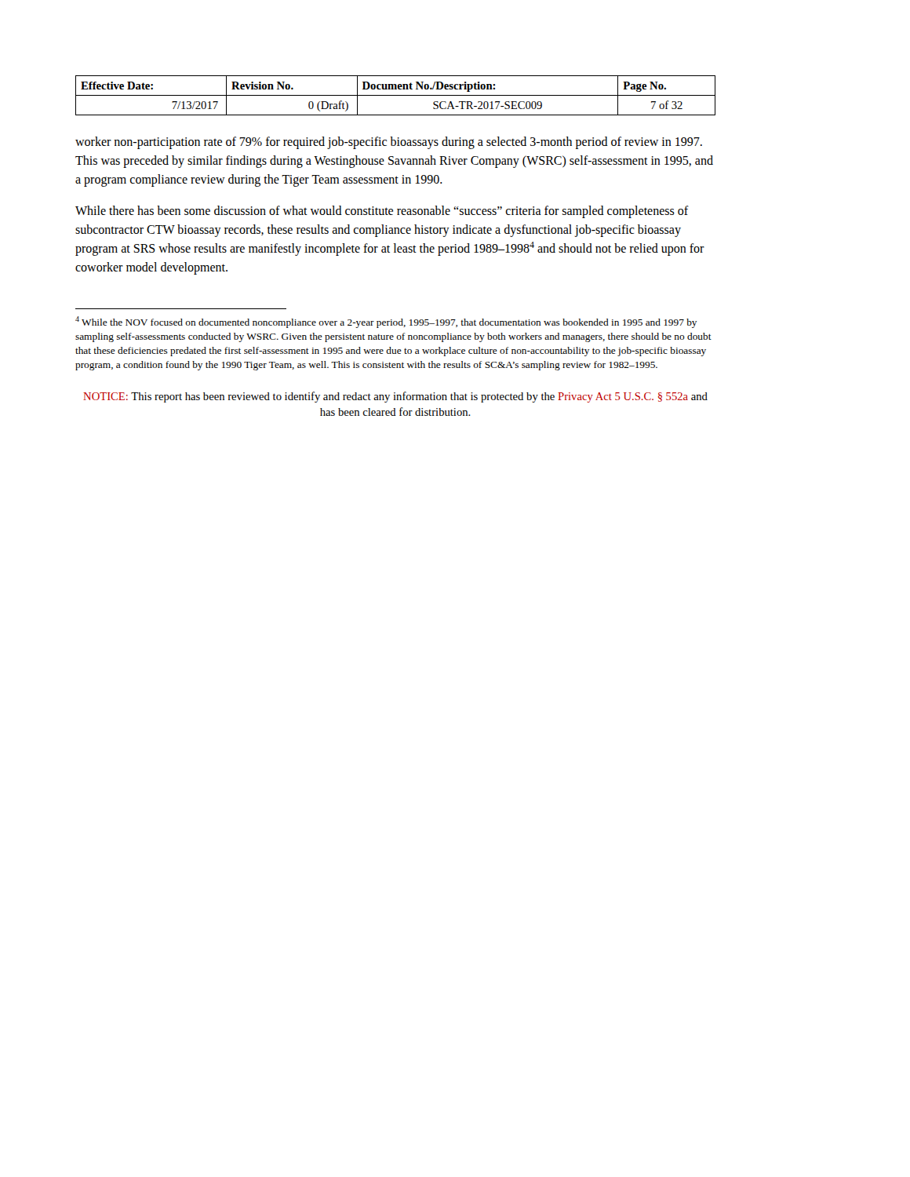| Effective Date: | Revision No. | Document No./Description: | Page No. |
| 7/13/2017 | 0 (Draft) | SCA-TR-2017-SEC009 | 7 of 32 |
worker non-participation rate of 79% for required job-specific bioassays during a selected 3-month period of review in 1997. This was preceded by similar findings during a Westinghouse Savannah River Company (WSRC) self-assessment in 1995, and a program compliance review during the Tiger Team assessment in 1990.
While there has been some discussion of what would constitute reasonable “success” criteria for sampled completeness of subcontractor CTW bioassay records, these results and compliance history indicate a dysfunctional job-specific bioassay program at SRS whose results are manifestly incomplete for at least the period 1989–19984 and should not be relied upon for coworker model development.
4 While the NOV focused on documented noncompliance over a 2-year period, 1995–1997, that documentation was bookended in 1995 and 1997 by sampling self-assessments conducted by WSRC. Given the persistent nature of noncompliance by both workers and managers, there should be no doubt that these deficiencies predated the first self-assessment in 1995 and were due to a workplace culture of non-accountability to the job-specific bioassay program, a condition found by the 1990 Tiger Team, as well. This is consistent with the results of SC&A’s sampling review for 1982–1995.
NOTICE: This report has been reviewed to identify and redact any information that is protected by the Privacy Act 5 U.S.C. § 552a and has been cleared for distribution.